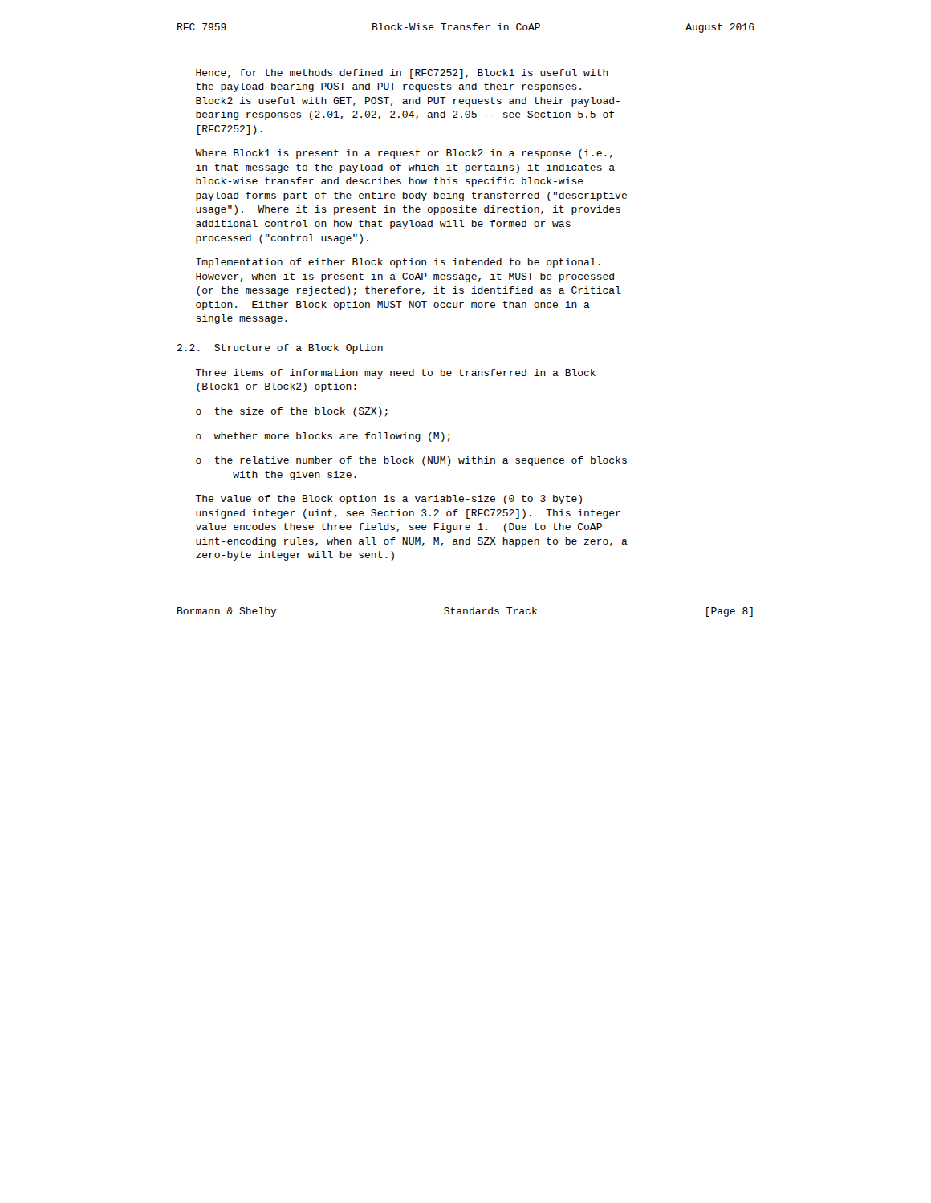RFC 7959 Block-Wise Transfer in CoAP August 2016
Hence, for the methods defined in [RFC7252], Block1 is useful with the payload-bearing POST and PUT requests and their responses. Block2 is useful with GET, POST, and PUT requests and their payload- bearing responses (2.01, 2.02, 2.04, and 2.05 -- see Section 5.5 of [RFC7252]).
Where Block1 is present in a request or Block2 in a response (i.e., in that message to the payload of which it pertains) it indicates a block-wise transfer and describes how this specific block-wise payload forms part of the entire body being transferred ("descriptive usage"). Where it is present in the opposite direction, it provides additional control on how that payload will be formed or was processed ("control usage").
Implementation of either Block option is intended to be optional. However, when it is present in a CoAP message, it MUST be processed (or the message rejected); therefore, it is identified as a Critical option. Either Block option MUST NOT occur more than once in a single message.
2.2. Structure of a Block Option
Three items of information may need to be transferred in a Block (Block1 or Block2) option:
the size of the block (SZX);
whether more blocks are following (M);
the relative number of the block (NUM) within a sequence of blocks with the given size.
The value of the Block option is a variable-size (0 to 3 byte) unsigned integer (uint, see Section 3.2 of [RFC7252]). This integer value encodes these three fields, see Figure 1. (Due to the CoAP uint-encoding rules, when all of NUM, M, and SZX happen to be zero, a zero-byte integer will be sent.)
Bormann & Shelby Standards Track[Page 8]